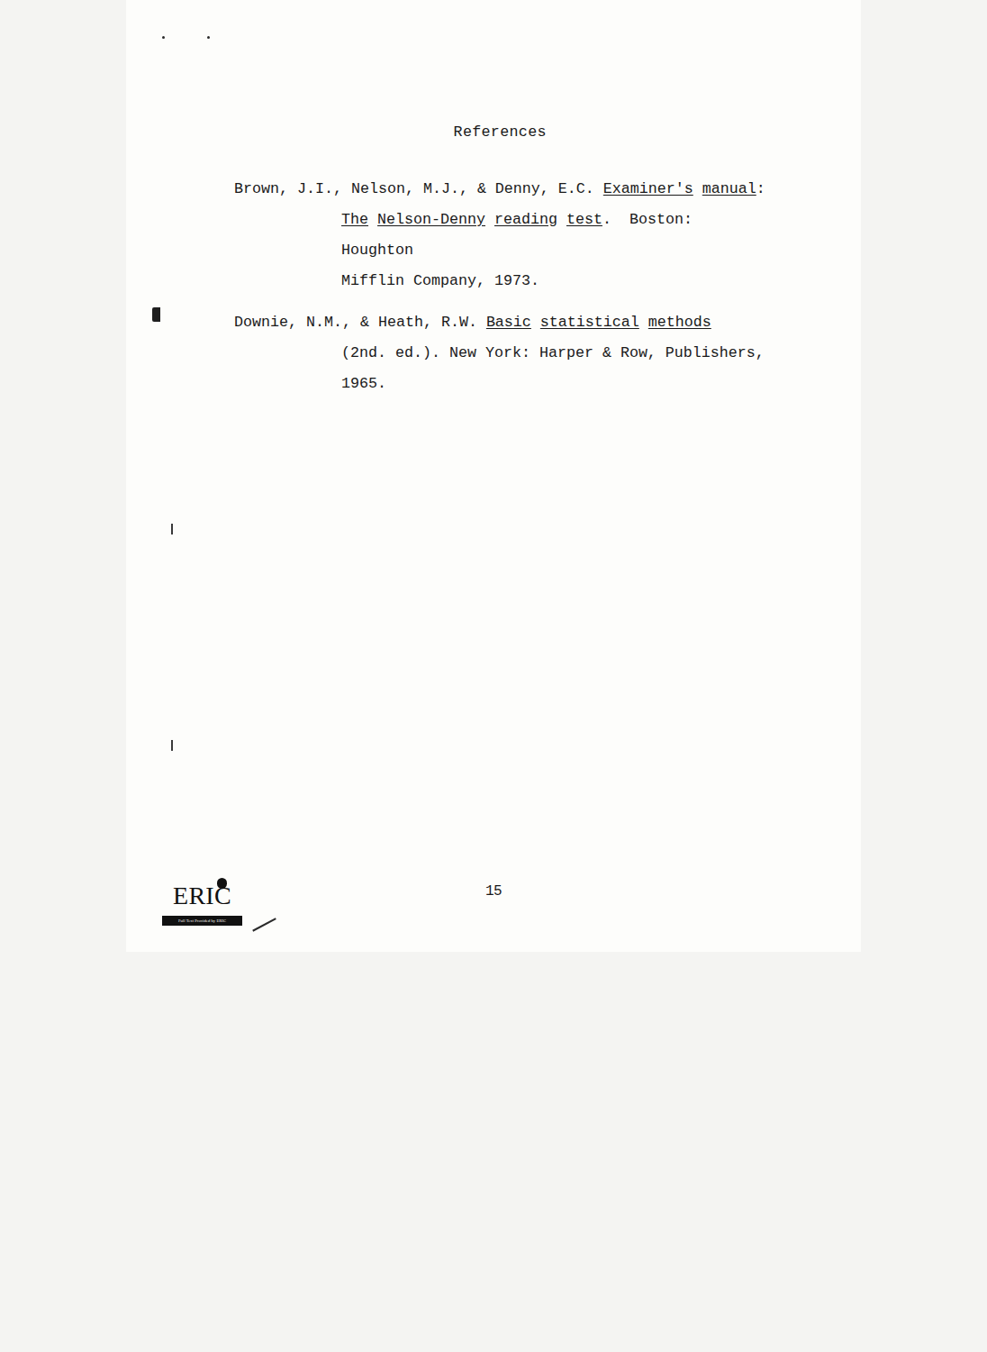References
Brown, J.I., Nelson, M.J., & Denny, E.C. Examiner's manual: The Nelson-Denny reading test. Boston: Houghton Mifflin Company, 1973.
Downie, N.M., & Heath, R.W. Basic statistical methods (2nd. ed.). New York: Harper & Row, Publishers, 1965.
15
ERIC Full Text Provided by ERIC